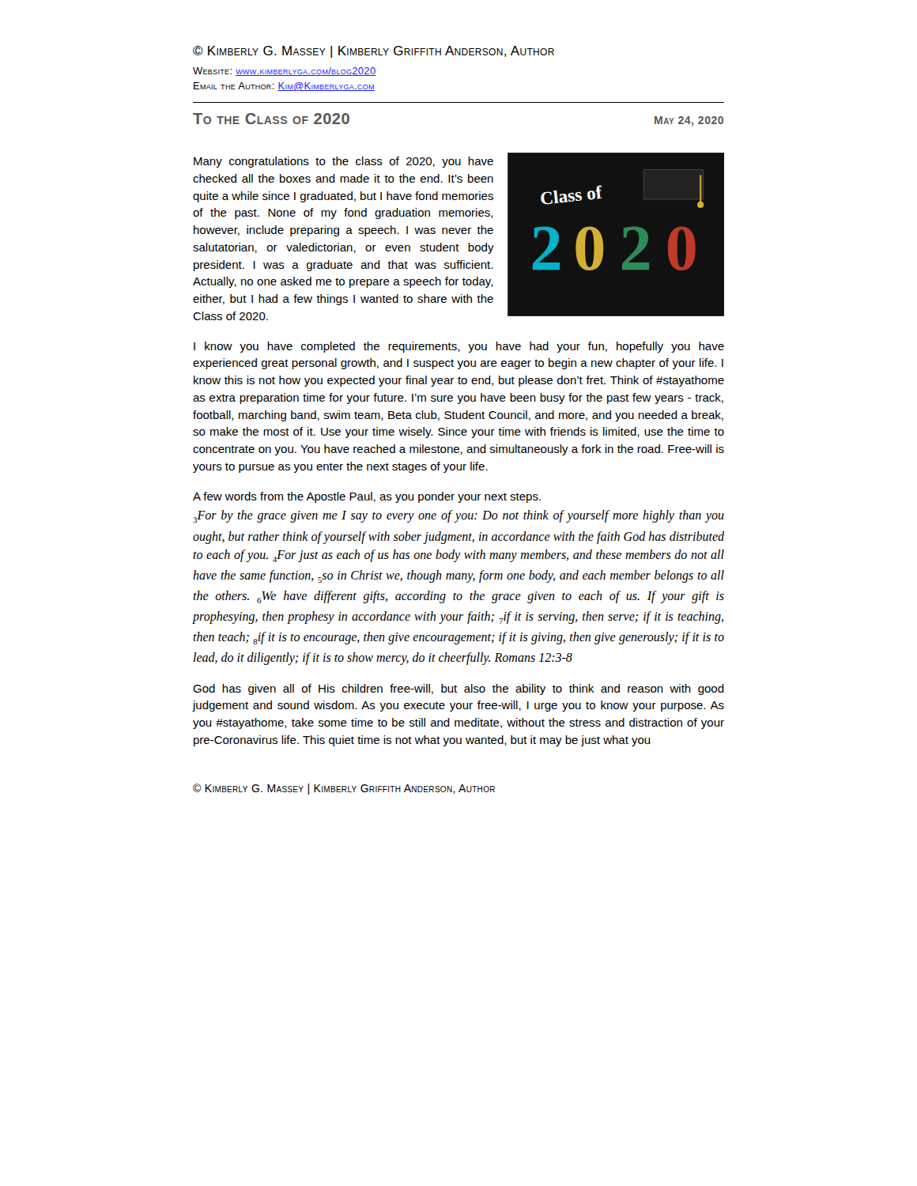© Kimberly G. Massey | Kimberly Griffith Anderson, Author
Website: www.kimberlyga.com/blog2020
Email the Author: Kim@Kimberlyga.com
To the Class of 2020 May 24, 2020
Many congratulations to the class of 2020, you have checked all the boxes and made it to the end. It’s been quite a while since I graduated, but I have fond memories of the past. None of my fond graduation memories, however, include preparing a speech. I was never the salutatorian, or valedictorian, or even student body president. I was a graduate and that was sufficient. Actually, no one asked me to prepare a speech for today, either, but I had a few things I wanted to share with the Class of 2020.
I know you have completed the requirements, you have had your fun, hopefully you have experienced great personal growth, and I suspect you are eager to begin a new chapter of your life. I know this is not how you expected your final year to end, but please don’t fret. Think of #stayathome as extra preparation time for your future. I’m sure you have been busy for the past few years - track, football, marching band, swim team, Beta club, Student Council, and more, and you needed a break, so make the most of it. Use your time wisely. Since your time with friends is limited, use the time to concentrate on you. You have reached a milestone, and simultaneously a fork in the road. Free-will is yours to pursue as you enter the next stages of your life.
A few words from the Apostle Paul, as you ponder your next steps.
3For by the grace given me I say to every one of you: Do not think of yourself more highly than you ought, but rather think of yourself with sober judgment, in accordance with the faith God has distributed to each of you. 4For just as each of us has one body with many members, and these members do not all have the same function, 5so in Christ we, though many, form one body, and each member belongs to all the others. 6We have different gifts, according to the grace given to each of us. If your gift is prophesying, then prophesy in accordance with your faith; 7if it is serving, then serve; if it is teaching, then teach; 8if it is to encourage, then give encouragement; if it is giving, then give generously; if it is to lead, do it diligently; if it is to show mercy, do it cheerfully. Romans 12:3-8
God has given all of His children free-will, but also the ability to think and reason with good judgement and sound wisdom. As you execute your free-will, I urge you to know your purpose. As you #stayathome, take some time to be still and meditate, without the stress and distraction of your pre-Coronavirus life. This quiet time is not what you wanted, but it may be just what you
© Kimberly G. Massey | Kimberly Griffith Anderson, Author